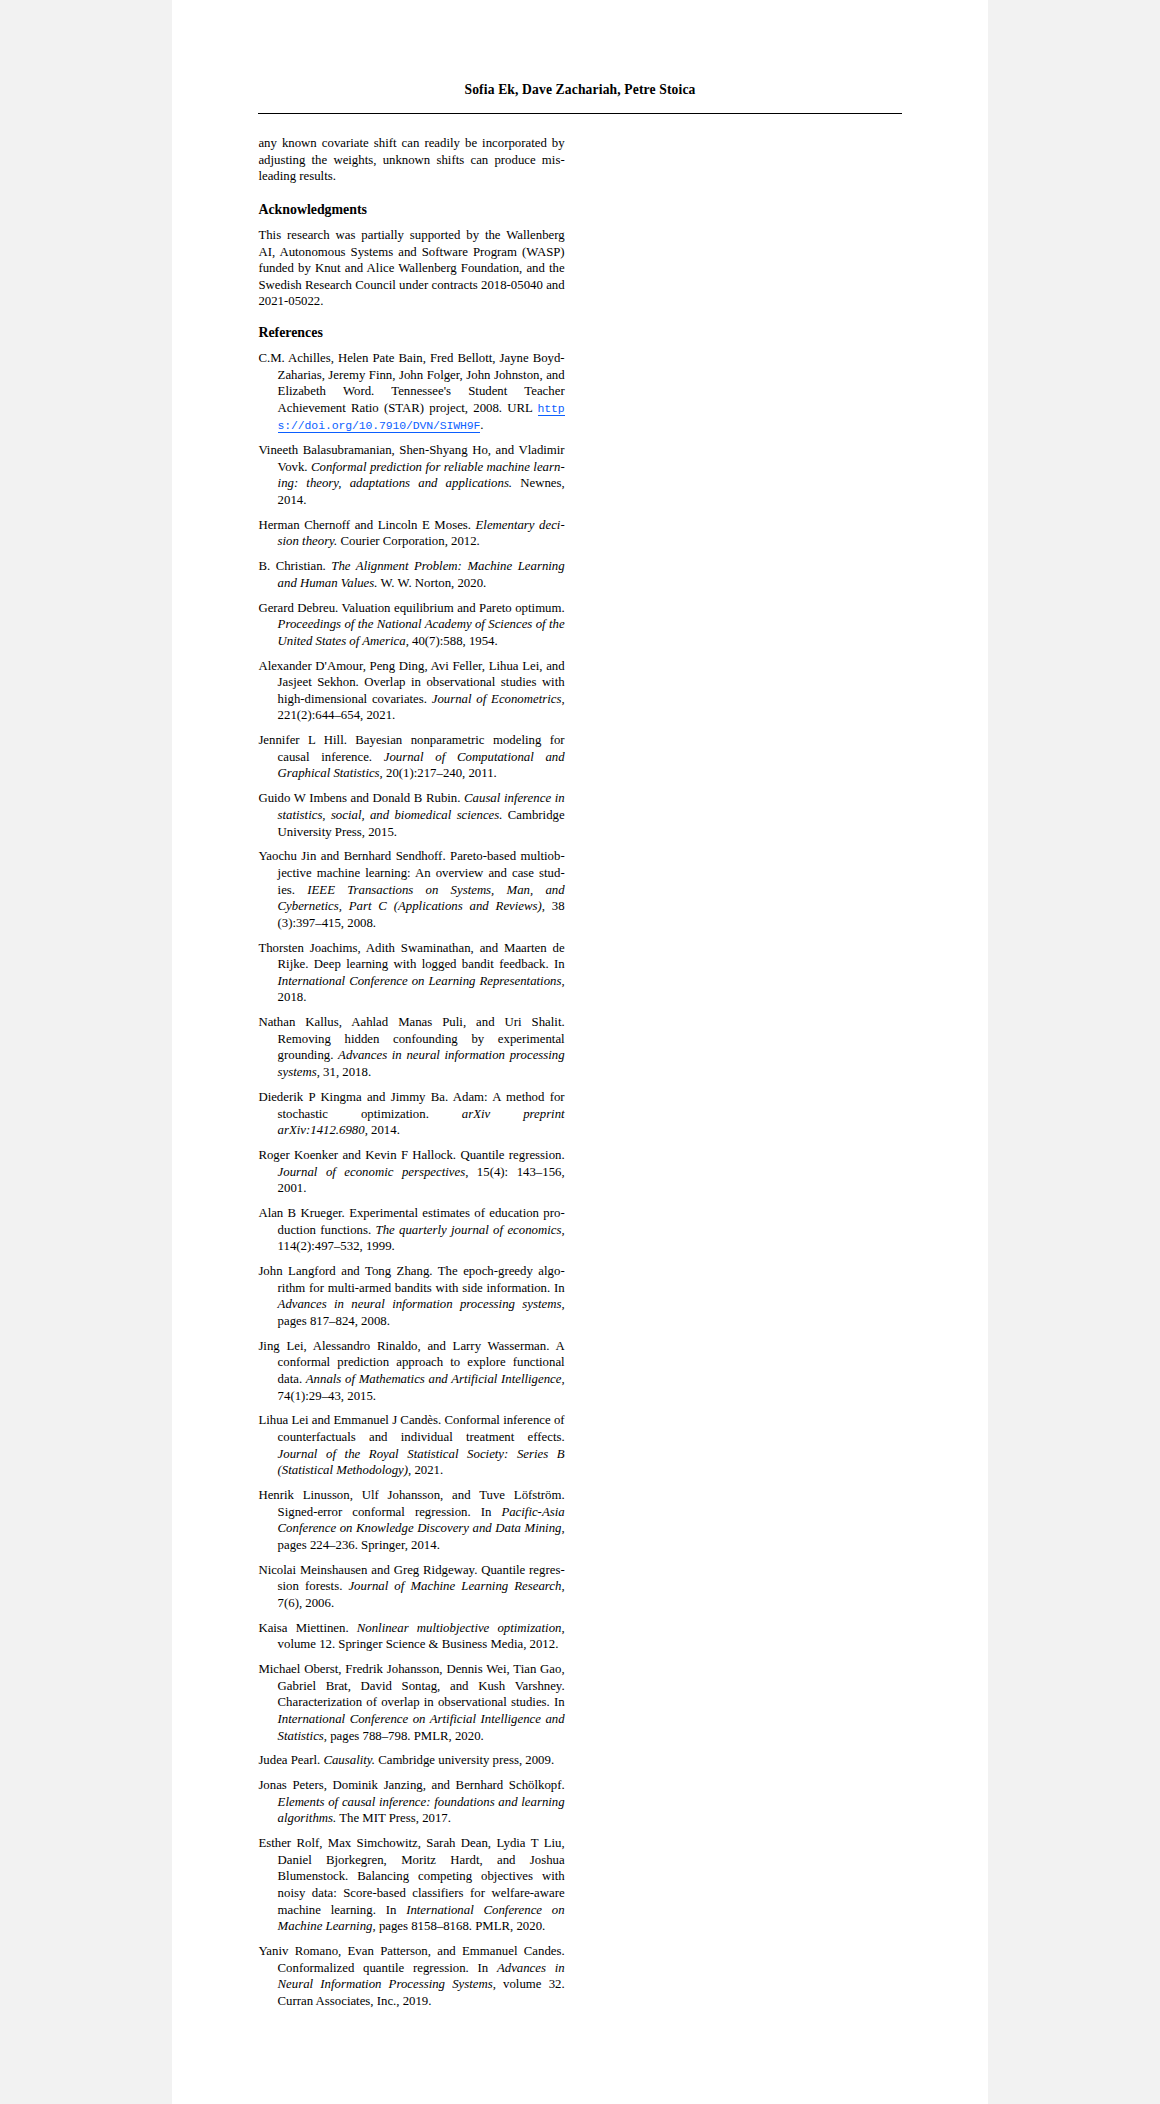Sofia Ek, Dave Zachariah, Petre Stoica
any known covariate shift can readily be incorporated by adjusting the weights, unknown shifts can produce misleading results.
Acknowledgments
This research was partially supported by the Wallenberg AI, Autonomous Systems and Software Program (WASP) funded by Knut and Alice Wallenberg Foundation, and the Swedish Research Council under contracts 2018-05040 and 2021-05022.
References
C.M. Achilles, Helen Pate Bain, Fred Bellott, Jayne Boyd-Zaharias, Jeremy Finn, John Folger, John Johnston, and Elizabeth Word. Tennessee's Student Teacher Achievement Ratio (STAR) project, 2008. URL https://doi.org/10.7910/DVN/SIWH9F.
Vineeth Balasubramanian, Shen-Shyang Ho, and Vladimir Vovk. Conformal prediction for reliable machine learning: theory, adaptations and applications. Newnes, 2014.
Herman Chernoff and Lincoln E Moses. Elementary decision theory. Courier Corporation, 2012.
B. Christian. The Alignment Problem: Machine Learning and Human Values. W. W. Norton, 2020.
Gerard Debreu. Valuation equilibrium and Pareto optimum. Proceedings of the National Academy of Sciences of the United States of America, 40(7):588, 1954.
Alexander D'Amour, Peng Ding, Avi Feller, Lihua Lei, and Jasjeet Sekhon. Overlap in observational studies with high-dimensional covariates. Journal of Econometrics, 221(2):644–654, 2021.
Jennifer L Hill. Bayesian nonparametric modeling for causal inference. Journal of Computational and Graphical Statistics, 20(1):217–240, 2011.
Guido W Imbens and Donald B Rubin. Causal inference in statistics, social, and biomedical sciences. Cambridge University Press, 2015.
Yaochu Jin and Bernhard Sendhoff. Pareto-based multiobjective machine learning: An overview and case studies. IEEE Transactions on Systems, Man, and Cybernetics, Part C (Applications and Reviews), 38 (3):397–415, 2008.
Thorsten Joachims, Adith Swaminathan, and Maarten de Rijke. Deep learning with logged bandit feedback. In International Conference on Learning Representations, 2018.
Nathan Kallus, Aahlad Manas Puli, and Uri Shalit. Removing hidden confounding by experimental grounding. Advances in neural information processing systems, 31, 2018.
Diederik P Kingma and Jimmy Ba. Adam: A method for stochastic optimization. arXiv preprint arXiv:1412.6980, 2014.
Roger Koenker and Kevin F Hallock. Quantile regression. Journal of economic perspectives, 15(4): 143–156, 2001.
Alan B Krueger. Experimental estimates of education production functions. The quarterly journal of economics, 114(2):497–532, 1999.
John Langford and Tong Zhang. The epoch-greedy algorithm for multi-armed bandits with side information. In Advances in neural information processing systems, pages 817–824, 2008.
Jing Lei, Alessandro Rinaldo, and Larry Wasserman. A conformal prediction approach to explore functional data. Annals of Mathematics and Artificial Intelligence, 74(1):29–43, 2015.
Lihua Lei and Emmanuel J Candès. Conformal inference of counterfactuals and individual treatment effects. Journal of the Royal Statistical Society: Series B (Statistical Methodology), 2021.
Henrik Linusson, Ulf Johansson, and Tuve Löfström. Signed-error conformal regression. In Pacific-Asia Conference on Knowledge Discovery and Data Mining, pages 224–236. Springer, 2014.
Nicolai Meinshausen and Greg Ridgeway. Quantile regression forests. Journal of Machine Learning Research, 7(6), 2006.
Kaisa Miettinen. Nonlinear multiobjective optimization, volume 12. Springer Science & Business Media, 2012.
Michael Oberst, Fredrik Johansson, Dennis Wei, Tian Gao, Gabriel Brat, David Sontag, and Kush Varshney. Characterization of overlap in observational studies. In International Conference on Artificial Intelligence and Statistics, pages 788–798. PMLR, 2020.
Judea Pearl. Causality. Cambridge university press, 2009.
Jonas Peters, Dominik Janzing, and Bernhard Schölkopf. Elements of causal inference: foundations and learning algorithms. The MIT Press, 2017.
Esther Rolf, Max Simchowitz, Sarah Dean, Lydia T Liu, Daniel Bjorkegren, Moritz Hardt, and Joshua Blumenstock. Balancing competing objectives with noisy data: Score-based classifiers for welfare-aware machine learning. In International Conference on Machine Learning, pages 8158–8168. PMLR, 2020.
Yaniv Romano, Evan Patterson, and Emmanuel Candes. Conformalized quantile regression. In Advances in Neural Information Processing Systems, volume 32. Curran Associates, Inc., 2019.